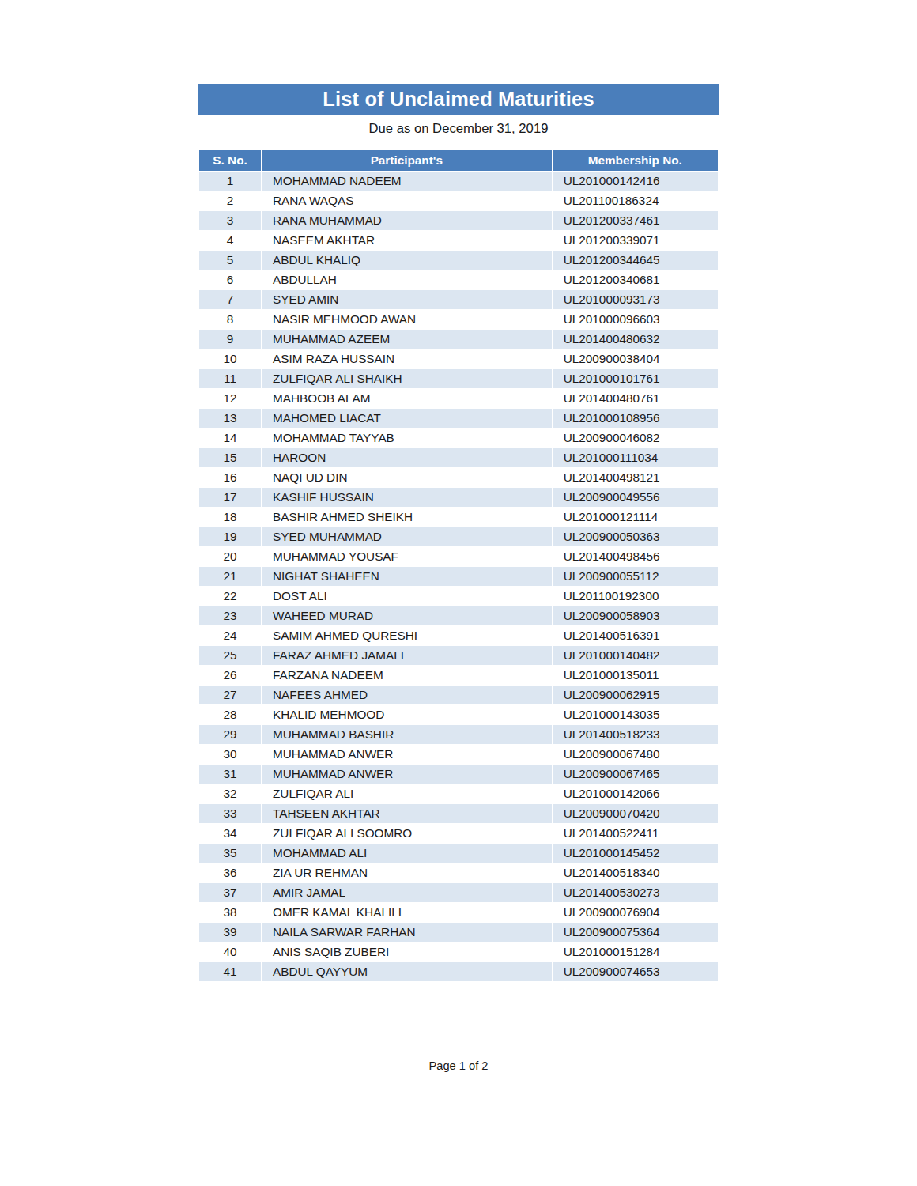List of Unclaimed Maturities
Due as on December 31, 2019
| S. No. | Participant's | Membership No. |
| --- | --- | --- |
| 1 | MOHAMMAD NADEEM | UL201000142416 |
| 2 | RANA WAQAS | UL201100186324 |
| 3 | RANA MUHAMMAD | UL201200337461 |
| 4 | NASEEM AKHTAR | UL201200339071 |
| 5 | ABDUL KHALIQ | UL201200344645 |
| 6 | ABDULLAH | UL201200340681 |
| 7 | SYED AMIN | UL201000093173 |
| 8 | NASIR MEHMOOD AWAN | UL201000096603 |
| 9 | MUHAMMAD AZEEM | UL201400480632 |
| 10 | ASIM RAZA HUSSAIN | UL200900038404 |
| 11 | ZULFIQAR ALI SHAIKH | UL201000101761 |
| 12 | MAHBOOB ALAM | UL201400480761 |
| 13 | MAHOMED LIACAT | UL201000108956 |
| 14 | MOHAMMAD TAYYAB | UL200900046082 |
| 15 | HAROON | UL201000111034 |
| 16 | NAQI UD DIN | UL201400498121 |
| 17 | KASHIF HUSSAIN | UL200900049556 |
| 18 | BASHIR AHMED SHEIKH | UL201000121114 |
| 19 | SYED MUHAMMAD | UL200900050363 |
| 20 | MUHAMMAD YOUSAF | UL201400498456 |
| 21 | NIGHAT SHAHEEN | UL200900055112 |
| 22 | DOST ALI | UL201100192300 |
| 23 | WAHEED MURAD | UL200900058903 |
| 24 | SAMIM AHMED QURESHI | UL201400516391 |
| 25 | FARAZ AHMED JAMALI | UL201000140482 |
| 26 | FARZANA NADEEM | UL201000135011 |
| 27 | NAFEES AHMED | UL200900062915 |
| 28 | KHALID MEHMOOD | UL201000143035 |
| 29 | MUHAMMAD BASHIR | UL201400518233 |
| 30 | MUHAMMAD ANWER | UL200900067480 |
| 31 | MUHAMMAD ANWER | UL200900067465 |
| 32 | ZULFIQAR ALI | UL201000142066 |
| 33 | TAHSEEN AKHTAR | UL200900070420 |
| 34 | ZULFIQAR ALI SOOMRO | UL201400522411 |
| 35 | MOHAMMAD ALI | UL201000145452 |
| 36 | ZIA UR REHMAN | UL201400518340 |
| 37 | AMIR JAMAL | UL201400530273 |
| 38 | OMER KAMAL KHALILI | UL200900076904 |
| 39 | NAILA SARWAR FARHAN | UL200900075364 |
| 40 | ANIS SAQIB ZUBERI | UL201000151284 |
| 41 | ABDUL QAYYUM | UL200900074653 |
Page 1 of 2